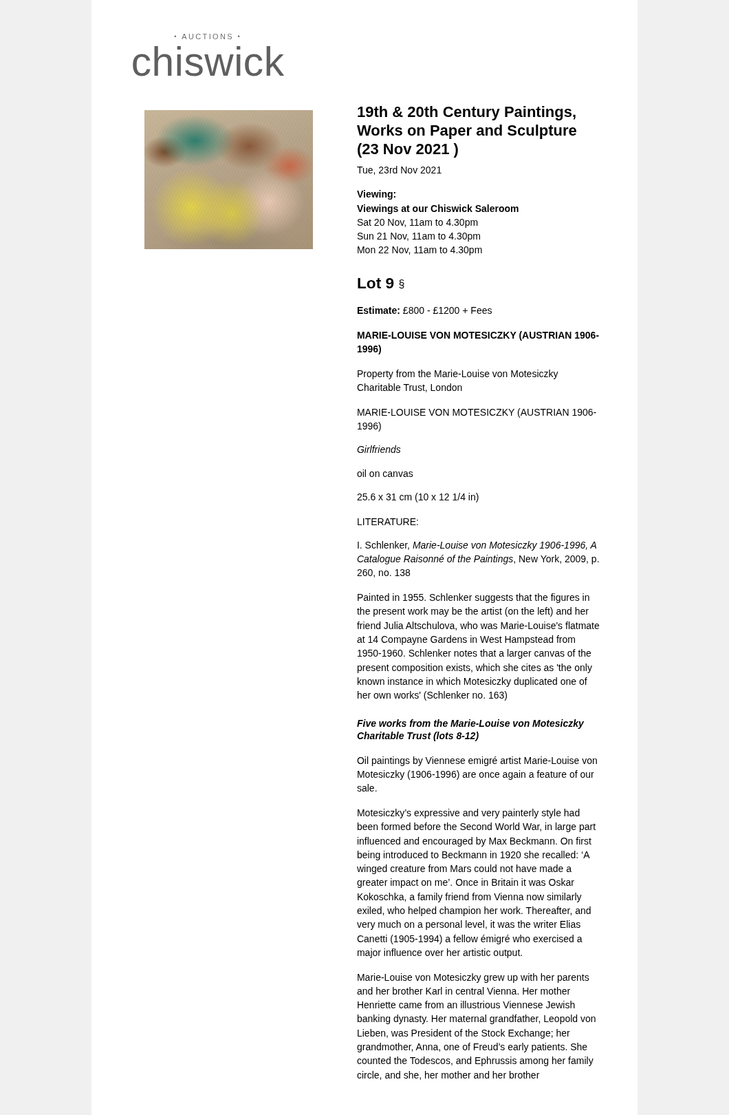• AUCTIONS •
chiswick
19th & 20th Century Paintings, Works on Paper and Sculpture (23 Nov 2021 )
Tue, 23rd Nov 2021
Viewing:
Viewings at our Chiswick Saleroom
Sat 20 Nov, 11am to 4.30pm
Sun 21 Nov, 11am to 4.30pm
Mon 22 Nov, 11am to 4.30pm
Lot 9 §
Estimate: £800 - £1200 + Fees
MARIE-LOUISE VON MOTESICZKY (AUSTRIAN 1906-1996)
Property from the Marie-Louise von Motesiczky Charitable Trust, London
MARIE-LOUISE VON MOTESICZKY (AUSTRIAN 1906-1996)
Girlfriends
oil on canvas
25.6 x 31 cm (10 x 12 1/4 in)
LITERATURE:
I. Schlenker, Marie-Louise von Motesiczky 1906-1996, A Catalogue Raisonné of the Paintings, New York, 2009, p. 260, no. 138
Painted in 1955. Schlenker suggests that the figures in the present work may be the artist (on the left) and her friend Julia Altschulova, who was Marie-Louise's flatmate at 14 Compayne Gardens in West Hampstead from 1950-1960. Schlenker notes that a larger canvas of the present composition exists, which she cites as 'the only known instance in which Motesiczky duplicated one of her own works' (Schlenker no. 163)
Five works from the Marie-Louise von Motesiczky Charitable Trust (lots 8-12)
Oil paintings by Viennese emigré artist Marie-Louise von Motesiczky (1906-1996) are once again a feature of our sale.
Motesiczky’s expressive and very painterly style had been formed before the Second World War, in large part influenced and encouraged by Max Beckmann. On first being introduced to Beckmann in 1920 she recalled: ‘A winged creature from Mars could not have made a greater impact on me’. Once in Britain it was Oskar Kokoschka, a family friend from Vienna now similarly exiled, who helped champion her work. Thereafter, and very much on a personal level, it was the writer Elias Canetti (1905-1994) a fellow émigré who exercised a major influence over her artistic output.
Marie-Louise von Motesiczky grew up with her parents and her brother Karl in central Vienna. Her mother Henriette came from an illustrious Viennese Jewish banking dynasty. Her maternal grandfather, Leopold von Lieben, was President of the Stock Exchange; her grandmother, Anna, one of Freud’s early patients. She counted the Todescos, and Ephrussis among her family circle, and she, her mother and her brother